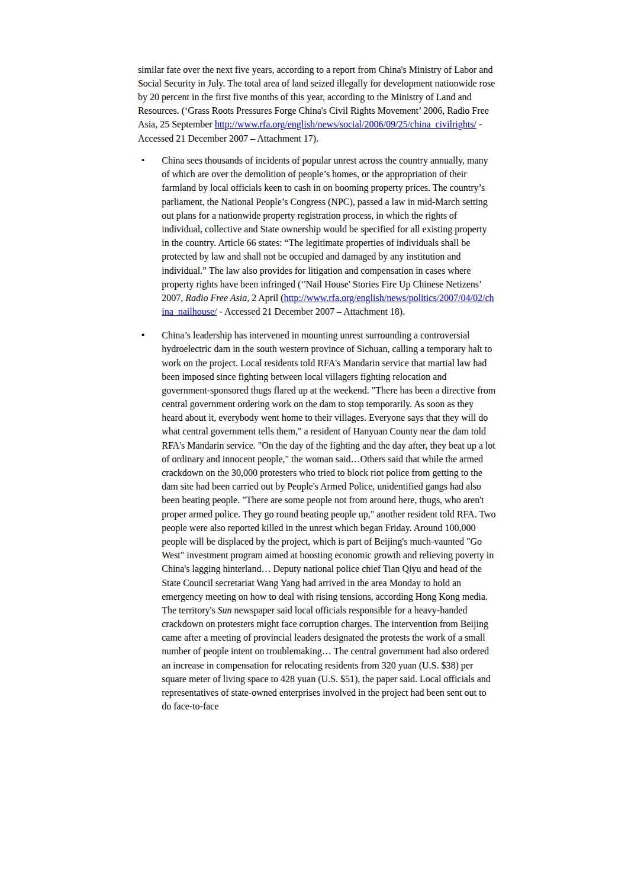similar fate over the next five years, according to a report from China's Ministry of Labor and Social Security in July. The total area of land seized illegally for development nationwide rose by 20 percent in the first five months of this year, according to the Ministry of Land and Resources. (‘Grass Roots Pressures Forge China's Civil Rights Movement’ 2006, Radio Free Asia, 25 September http://www.rfa.org/english/news/social/2006/09/25/china_civilrights/ - Accessed 21 December 2007 – Attachment 17).
China sees thousands of incidents of popular unrest across the country annually, many of which are over the demolition of people’s homes, or the appropriation of their farmland by local officials keen to cash in on booming property prices. The country’s parliament, the National People’s Congress (NPC), passed a law in mid-March setting out plans for a nationwide property registration process, in which the rights of individual, collective and State ownership would be specified for all existing property in the country. Article 66 states: “The legitimate properties of individuals shall be protected by law and shall not be occupied and damaged by any institution and individual.” The law also provides for litigation and compensation in cases where property rights have been infringed (‘'Nail House' Stories Fire Up Chinese Netizens’ 2007, Radio Free Asia, 2 April (http://www.rfa.org/english/news/politics/2007/04/02/china_nailhouse/ - Accessed 21 December 2007 – Attachment 18).
.
China’s leadership has intervened in mounting unrest surrounding a controversial hydroelectric dam in the south western province of Sichuan, calling a temporary halt to work on the project. Local residents told RFA's Mandarin service that martial law had been imposed since fighting between local villagers fighting relocation and government-sponsored thugs flared up at the weekend. "There has been a directive from central government ordering work on the dam to stop temporarily. As soon as they heard about it, everybody went home to their villages. Everyone says that they will do what central government tells them," a resident of Hanyuan County near the dam told RFA's Mandarin service. "On the day of the fighting and the day after, they beat up a lot of ordinary and innocent people," the woman said…Others said that while the armed crackdown on the 30,000 protesters who tried to block riot police from getting to the dam site had been carried out by People's Armed Police, unidentified gangs had also been beating people. "There are some people not from around here, thugs, who aren't proper armed police. They go round beating people up," another resident told RFA. Two people were also reported killed in the unrest which began Friday. Around 100,000 people will be displaced by the project, which is part of Beijing's much-vaunted "Go West" investment program aimed at boosting economic growth and relieving poverty in China's lagging hinterland… Deputy national police chief Tian Qiyu and head of the State Council secretariat Wang Yang had arrived in the area Monday to hold an emergency meeting on how to deal with rising tensions, according Hong Kong media. The territory's Sun newspaper said local officials responsible for a heavy-handed crackdown on protesters might face corruption charges. The intervention from Beijing came after a meeting of provincial leaders designated the protests the work of a small number of people intent on troublemaking… The central government had also ordered an increase in compensation for relocating residents from 320 yuan (U.S. $38) per square meter of living space to 428 yuan (U.S. $51), the paper said. Local officials and representatives of state-owned enterprises involved in the project had been sent out to do face-to-face